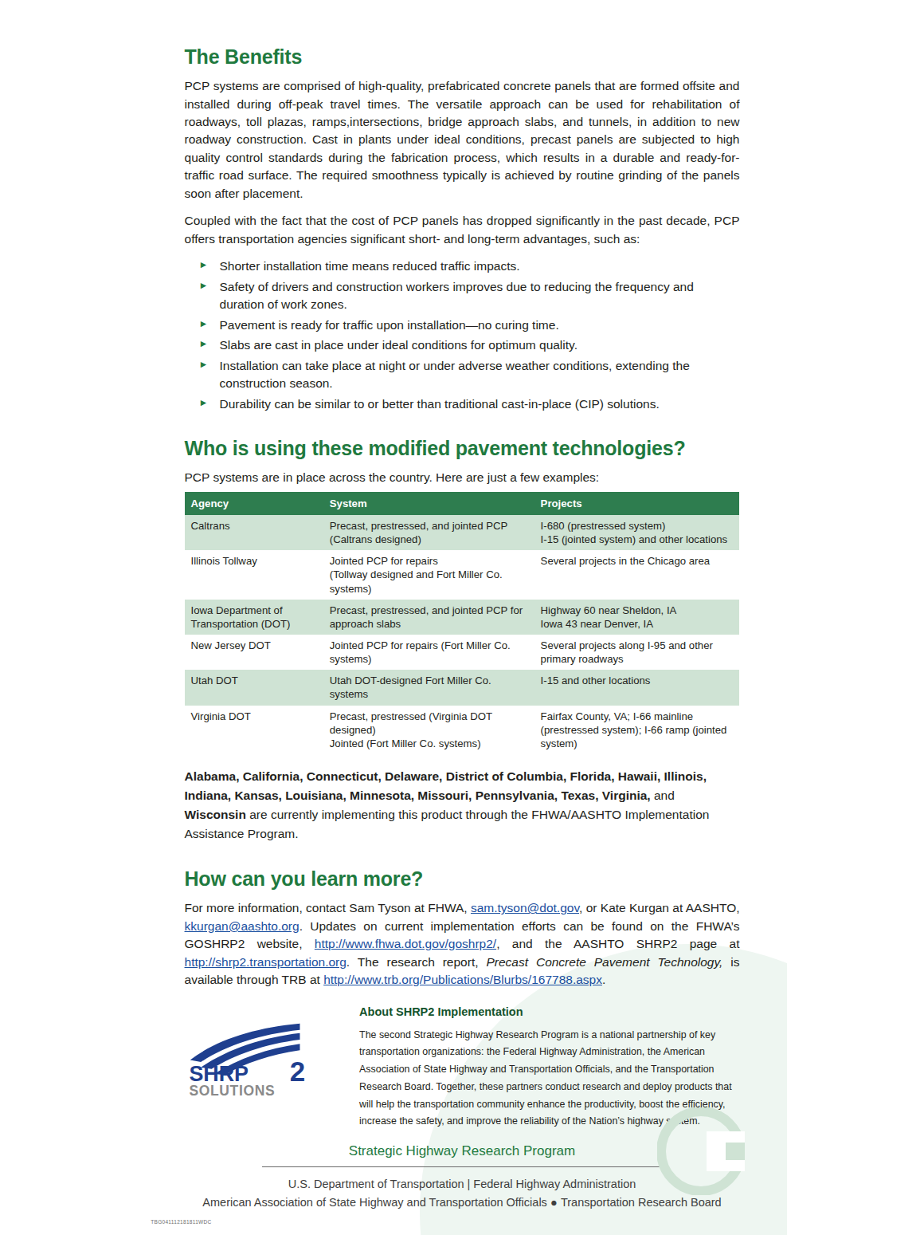The Benefits
PCP systems are comprised of high-quality, prefabricated concrete panels that are formed offsite and installed during off-peak travel times. The versatile approach can be used for rehabilitation of roadways, toll plazas, ramps,intersections, bridge approach slabs, and tunnels, in addition to new roadway construction. Cast in plants under ideal conditions, precast panels are subjected to high quality control standards during the fabrication process, which results in a durable and ready-for-traffic road surface. The required smoothness typically is achieved by routine grinding of the panels soon after placement.
Coupled with the fact that the cost of PCP panels has dropped significantly in the past decade, PCP offers transportation agencies significant short- and long-term advantages, such as:
Shorter installation time means reduced traffic impacts.
Safety of drivers and construction workers improves due to reducing the frequency and duration of work zones.
Pavement is ready for traffic upon installation—no curing time.
Slabs are cast in place under ideal conditions for optimum quality.
Installation can take place at night or under adverse weather conditions, extending the construction season.
Durability can be similar to or better than traditional cast-in-place (CIP) solutions.
Who is using these modified pavement technologies?
PCP systems are in place across the country. Here are just a few examples:
| Agency | System | Projects |
| --- | --- | --- |
| Caltrans | Precast, prestressed, and jointed PCP (Caltrans designed) | I-680 (prestressed system) I-15 (jointed system) and other locations |
| Illinois Tollway | Jointed PCP for repairs (Tollway designed and Fort Miller Co. systems) | Several projects in the Chicago area |
| Iowa Department of Transportation (DOT) | Precast, prestressed, and jointed PCP for approach slabs | Highway 60 near Sheldon, IA Iowa 43 near Denver, IA |
| New Jersey DOT | Jointed PCP for repairs (Fort Miller Co. systems) | Several projects along I-95 and other primary roadways |
| Utah DOT | Utah DOT-designed Fort Miller Co. systems | I-15 and other locations |
| Virginia DOT | Precast, prestressed (Virginia DOT designed) Jointed (Fort Miller Co. systems) | Fairfax County, VA; I-66 mainline (prestressed system); I-66 ramp (jointed system) |
Alabama, California, Connecticut, Delaware, District of Columbia, Florida, Hawaii, Illinois, Indiana, Kansas, Louisiana, Minnesota, Missouri, Pennsylvania, Texas, Virginia, and Wisconsin are currently implementing this product through the FHWA/AASHTO Implementation Assistance Program.
How can you learn more?
For more information, contact Sam Tyson at FHWA, sam.tyson@dot.gov, or Kate Kurgan at AASHTO, kkurgan@aashto.org. Updates on current implementation efforts can be found on the FHWA’s GOSHRP2 website, http://www.fhwa.dot.gov/goshrp2/, and the AASHTO SHRP2 page at http://shrp2.transportation.org. The research report, Precast Concrete Pavement Technology, is available through TRB at http://www.trb.org/Publications/Blurbs/167788.aspx.
SHRP 2 SOLUTIONS
About SHRP2 Implementation
The second Strategic Highway Research Program is a national partnership of key transportation organizations: the Federal Highway Administration, the American Association of State Highway and Transportation Officials, and the Transportation Research Board. Together, these partners conduct research and deploy products that will help the transportation community enhance the productivity, boost the efficiency, increase the safety, and improve the reliability of the Nation’s highway system.
Strategic Highway Research Program
U.S. Department of Transportation | Federal Highway Administration
American Association of State Highway and Transportation Officials ● Transportation Research Board
TBG041112181811WDC